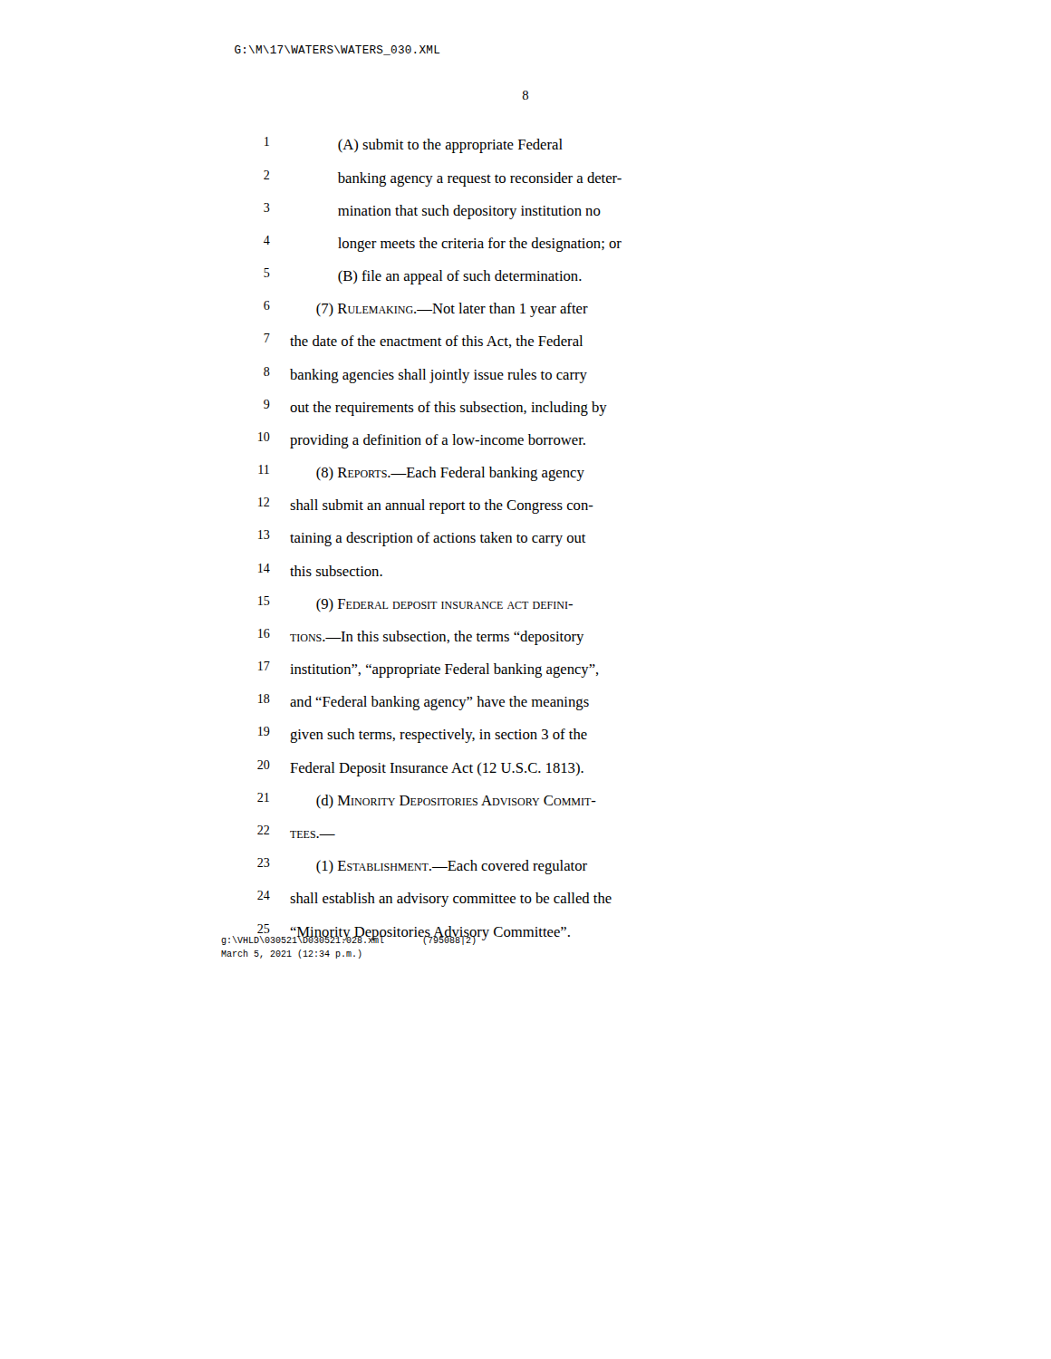G:\M\17\WATERS\WATERS_030.XML
8
| 1 | (A) submit to the appropriate Federal |
| 2 | banking agency a request to reconsider a deter- |
| 3 | mination that such depository institution no |
| 4 | longer meets the criteria for the designation; or |
| 5 | (B) file an appeal of such determination. |
| 6 | (7) Rulemaking. —Not later than 1 year after |
| 7 | the date of the enactment of this Act, the Federal |
| 8 | banking agencies shall jointly issue rules to carry |
| 9 | out the requirements of this subsection, including by |
| 10 | providing a definition of a low-income borrower. |
| 11 | (8) Reports. —Each Federal banking agency |
| 12 | shall submit an annual report to the Congress con- |
| 13 | taining a description of actions taken to carry out |
| 14 | this subsection. |
| 15 | (9) Federal deposit insurance act defini- |
| 16 | tions. —In this subsection, the terms “depository |
| 17 | institution”, “appropriate Federal banking agency”, |
| 18 | and “Federal banking agency” have the meanings |
| 19 | given such terms, respectively, in section 3 of the |
| 20 | Federal Deposit Insurance Act (12 U.S.C. 1813). |
| 21 | (d) Minority Depositories Advisory Commit- |
| 22 | tees. — |
| 23 | (1) Establishment. —Each covered regulator |
| 24 | shall establish an advisory committee to be called the |
| 25 | “Minority Depositories Advisory Committee”. |
g:\VHLD\030521\D030521.028.xml (795088|2)
March 5, 2021 (12:34 p.m.)